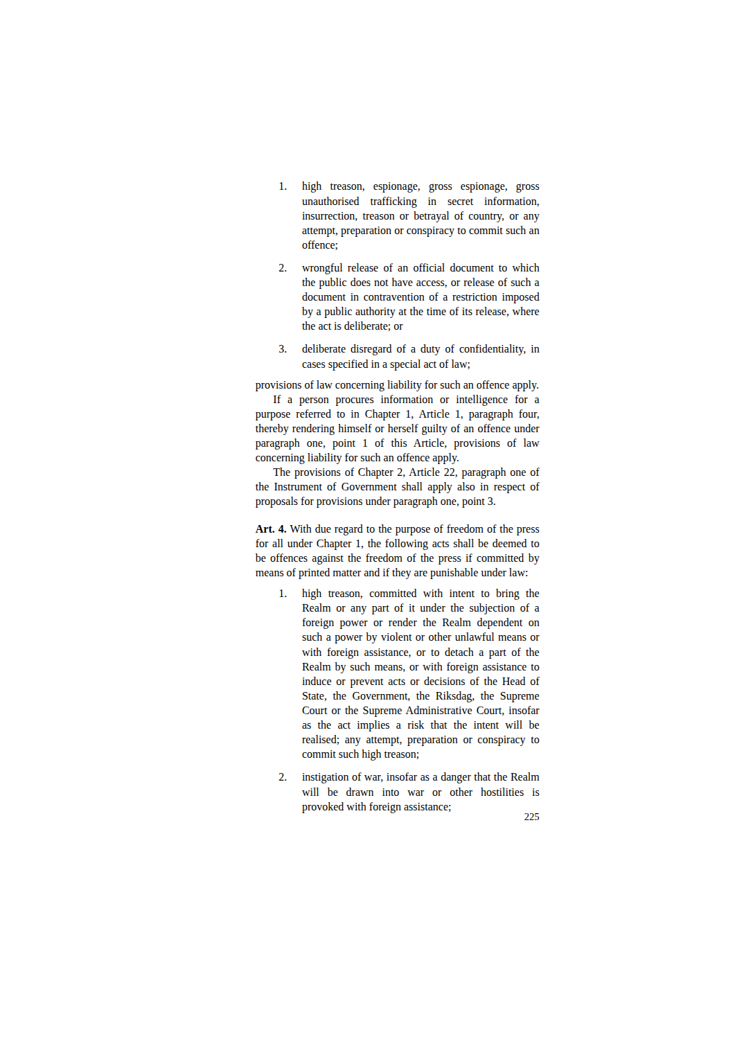1. high treason, espionage, gross espionage, gross unauthorised trafficking in secret information, insurrection, treason or betrayal of country, or any attempt, preparation or conspiracy to commit such an offence;
2. wrongful release of an official document to which the public does not have access, or release of such a document in contravention of a restriction imposed by a public authority at the time of its release, where the act is deliberate; or
3. deliberate disregard of a duty of confidentiality, in cases specified in a special act of law;
provisions of law concerning liability for such an offence apply.
If a person procures information or intelligence for a purpose referred to in Chapter 1, Article 1, paragraph four, thereby rendering himself or herself guilty of an offence under paragraph one, point 1 of this Article, provisions of law concerning liability for such an offence apply.
The provisions of Chapter 2, Article 22, paragraph one of the Instrument of Government shall apply also in respect of proposals for provisions under paragraph one, point 3.
Art. 4. With due regard to the purpose of freedom of the press for all under Chapter 1, the following acts shall be deemed to be offences against the freedom of the press if committed by means of printed matter and if they are punishable under law:
1. high treason, committed with intent to bring the Realm or any part of it under the subjection of a foreign power or render the Realm dependent on such a power by violent or other unlawful means or with foreign assistance, or to detach a part of the Realm by such means, or with foreign assistance to induce or prevent acts or decisions of the Head of State, the Government, the Riksdag, the Supreme Court or the Supreme Administrative Court, insofar as the act implies a risk that the intent will be realised; any attempt, preparation or conspiracy to commit such high treason;
2. instigation of war, insofar as a danger that the Realm will be drawn into war or other hostilities is provoked with foreign assistance;
225